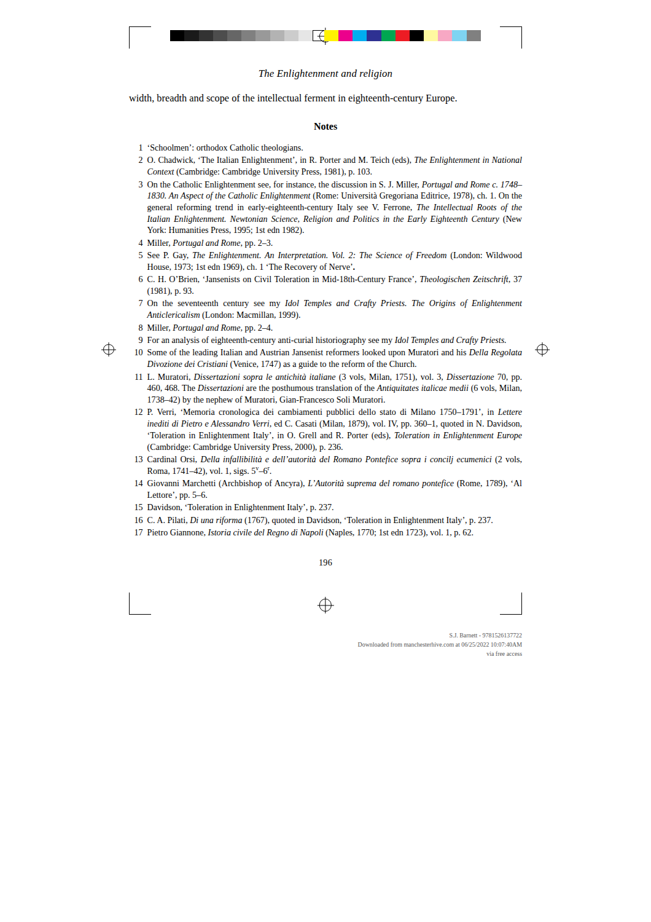The Enlightenment and religion
width, breadth and scope of the intellectual ferment in eighteenth-century Europe.
Notes
1‘Schoolmen’: orthodox Catholic theologians.
2 O. Chadwick, ‘The Italian Enlightenment’, in R. Porter and M. Teich (eds), The Enlightenment in National Context (Cambridge: Cambridge University Press, 1981), p. 103.
3 On the Catholic Enlightenment see, for instance, the discussion in S. J. Miller, Portugal and Rome c. 1748–1830. An Aspect of the Catholic Enlightenment (Rome: Università Gregoriana Editrice, 1978), ch. 1. On the general reforming trend in early-eighteenth-century Italy see V. Ferrone, The Intellectual Roots of the Italian Enlightenment. Newtonian Science, Religion and Politics in the Early Eighteenth Century (New York: Humanities Press, 1995; 1st edn 1982).
4 Miller, Portugal and Rome, pp. 2–3.
5 See P. Gay, The Enlightenment. An Interpretation. Vol. 2: The Science of Freedom (London: Wildwood House, 1973; 1st edn 1969), ch. 1 ‘The Recovery of Nerve’.
6 C. H. O’Brien, ‘Jansenists on Civil Toleration in Mid-18th-Century France’, Theologischen Zeitschrift, 37 (1981), p. 93.
7 On the seventeenth century see my Idol Temples and Crafty Priests. The Origins of Enlightenment Anticlericalism (London: Macmillan, 1999).
8 Miller, Portugal and Rome, pp. 2–4.
9 For an analysis of eighteenth-century anti-curial historiography see my Idol Temples and Crafty Priests.
10 Some of the leading Italian and Austrian Jansenist reformers looked upon Muratori and his Della Regolata Divozione dei Cristiani (Venice, 1747) as a guide to the reform of the Church.
11 L. Muratori, Dissertazioni sopra le antichità italiane (3 vols, Milan, 1751), vol. 3, Dissertazione 70, pp. 460, 468. The Dissertazioni are the posthumous translation of the Antiquitates italicae medii (6 vols, Milan, 1738–42) by the nephew of Muratori, Gian-Francesco Soli Muratori.
12 P. Verri, ‘Memoria cronologica dei cambiamenti pubblici dello stato di Milano 1750–1791’, in Lettere inediti di Pietro e Alessandro Verri, ed C. Casati (Milan, 1879), vol. IV, pp. 360–1, quoted in N. Davidson, ‘Toleration in Enlightenment Italy’, in O. Grell and R. Porter (eds), Toleration in Enlightenment Europe (Cambridge: Cambridge University Press, 2000), p. 236.
13 Cardinal Orsi, Della infallibilità e dell’autorità del Romano Pontefice sopra i concilj ecumenici (2 vols, Roma, 1741–42), vol. 1, sigs. 5v–6r.
14 Giovanni Marchetti (Archbishop of Ancyra), L’Autorità suprema del romano pontefice (Rome, 1789), ‘Al Lettore’, pp. 5–6.
15 Davidson, ‘Toleration in Enlightenment Italy’, p. 237.
16 C. A. Pilati, Di una riforma (1767), quoted in Davidson, ‘Toleration in Enlightenment Italy’, p. 237.
17 Pietro Giannone, Istoria civile del Regno di Napoli (Naples, 1770; 1st edn 1723), vol. 1, p. 62.
196
S.J. Barnett - 9781526137722
Downloaded from manchesterhive.com at 06/25/2022 10:07:40AM
via free access